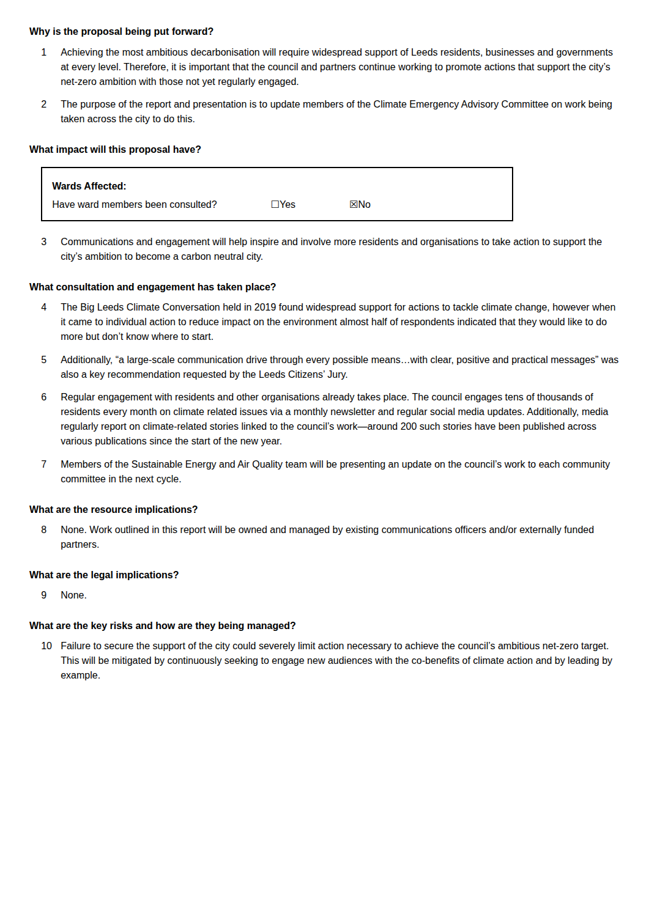Why is the proposal being put forward?
Achieving the most ambitious decarbonisation will require widespread support of Leeds residents, businesses and governments at every level. Therefore, it is important that the council and partners continue working to promote actions that support the city’s net-zero ambition with those not yet regularly engaged.
The purpose of the report and presentation is to update members of the Climate Emergency Advisory Committee on work being taken across the city to do this.
What impact will this proposal have?
Wards Affected:
Have ward members been consulted? ☐Yes ☒No
Communications and engagement will help inspire and involve more residents and organisations to take action to support the city’s ambition to become a carbon neutral city.
What consultation and engagement has taken place?
The Big Leeds Climate Conversation held in 2019 found widespread support for actions to tackle climate change, however when it came to individual action to reduce impact on the environment almost half of respondents indicated that they would like to do more but don’t know where to start.
Additionally, “a large-scale communication drive through every possible means…with clear, positive and practical messages” was also a key recommendation requested by the Leeds Citizens’ Jury.
Regular engagement with residents and other organisations already takes place. The council engages tens of thousands of residents every month on climate related issues via a monthly newsletter and regular social media updates. Additionally, media regularly report on climate-related stories linked to the council’s work—around 200 such stories have been published across various publications since the start of the new year.
Members of the Sustainable Energy and Air Quality team will be presenting an update on the council’s work to each community committee in the next cycle.
What are the resource implications?
None. Work outlined in this report will be owned and managed by existing communications officers and/or externally funded partners.
What are the legal implications?
None.
What are the key risks and how are they being managed?
Failure to secure the support of the city could severely limit action necessary to achieve the council’s ambitious net-zero target. This will be mitigated by continuously seeking to engage new audiences with the co-benefits of climate action and by leading by example.